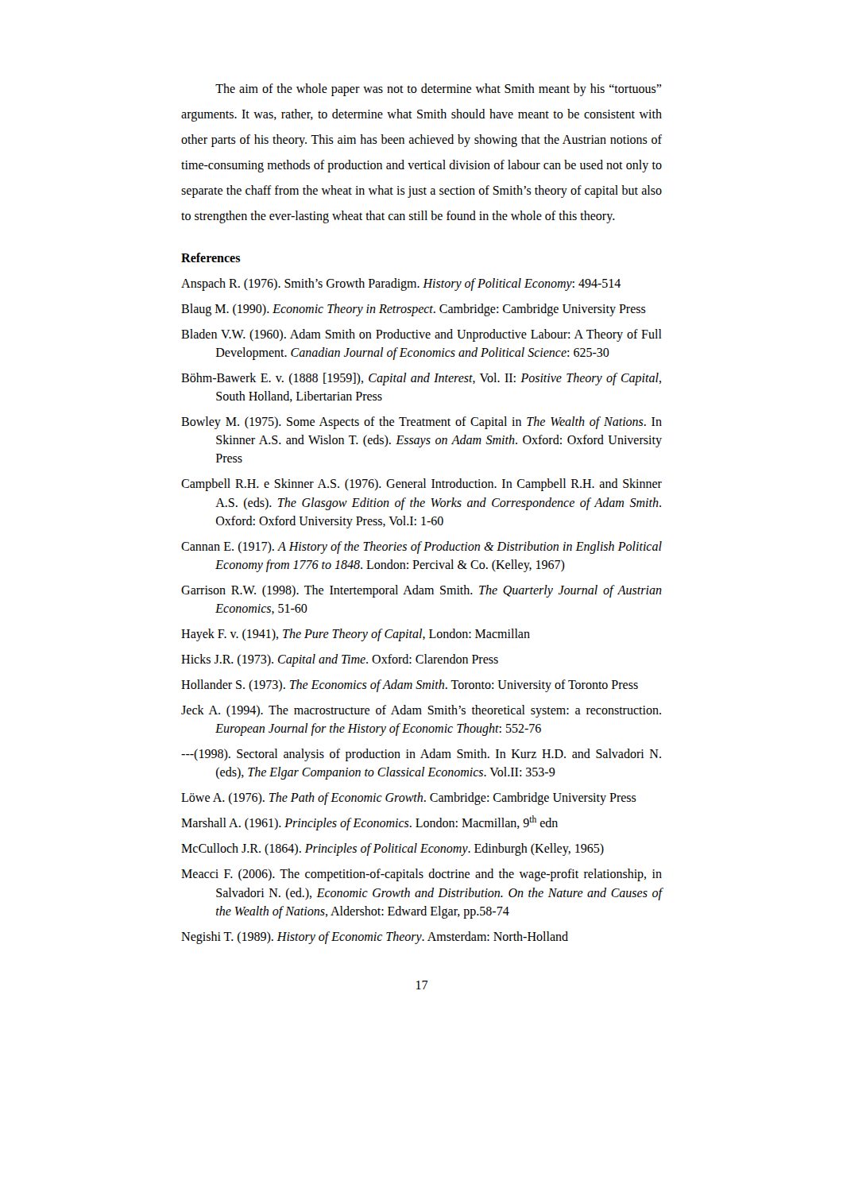The aim of the whole paper was not to determine what Smith meant by his “tortuous” arguments. It was, rather, to determine what Smith should have meant to be consistent with other parts of his theory. This aim has been achieved by showing that the Austrian notions of time-consuming methods of production and vertical division of labour can be used not only to separate the chaff from the wheat in what is just a section of Smith’s theory of capital but also to strengthen the ever-lasting wheat that can still be found in the whole of this theory.
References
Anspach R. (1976). Smith’s Growth Paradigm. History of Political Economy: 494-514
Blaug M. (1990). Economic Theory in Retrospect. Cambridge: Cambridge University Press
Bladen V.W. (1960). Adam Smith on Productive and Unproductive Labour: A Theory of Full Development. Canadian Journal of Economics and Political Science: 625-30
Böhm-Bawerk E. v. (1888 [1959]), Capital and Interest, Vol. II: Positive Theory of Capital, South Holland, Libertarian Press
Bowley M. (1975). Some Aspects of the Treatment of Capital in The Wealth of Nations. In Skinner A.S. and Wislon T. (eds). Essays on Adam Smith. Oxford: Oxford University Press
Campbell R.H. e Skinner A.S. (1976). General Introduction. In Campbell R.H. and Skinner A.S. (eds). The Glasgow Edition of the Works and Correspondence of Adam Smith. Oxford: Oxford University Press, Vol.I: 1-60
Cannan E. (1917). A History of the Theories of Production & Distribution in English Political Economy from 1776 to 1848. London: Percival & Co. (Kelley, 1967)
Garrison R.W. (1998). The Intertemporal Adam Smith. The Quarterly Journal of Austrian Economics, 51-60
Hayek F. v. (1941), The Pure Theory of Capital, London: Macmillan
Hicks J.R. (1973). Capital and Time. Oxford: Clarendon Press
Hollander S. (1973). The Economics of Adam Smith. Toronto: University of Toronto Press
Jeck A. (1994). The macrostructure of Adam Smith’s theoretical system: a reconstruction. European Journal for the History of Economic Thought: 552-76
---(1998). Sectoral analysis of production in Adam Smith. In Kurz H.D. and Salvadori N. (eds), The Elgar Companion to Classical Economics. Vol.II: 353-9
Löwe A. (1976). The Path of Economic Growth. Cambridge: Cambridge University Press
Marshall A. (1961). Principles of Economics. London: Macmillan, 9th edn
McCulloch J.R. (1864). Principles of Political Economy. Edinburgh (Kelley, 1965)
Meacci F. (2006). The competition-of-capitals doctrine and the wage-profit relationship, in Salvadori N. (ed.), Economic Growth and Distribution. On the Nature and Causes of the Wealth of Nations, Aldershot: Edward Elgar, pp.58-74
Negishi T. (1989). History of Economic Theory. Amsterdam: North-Holland
17